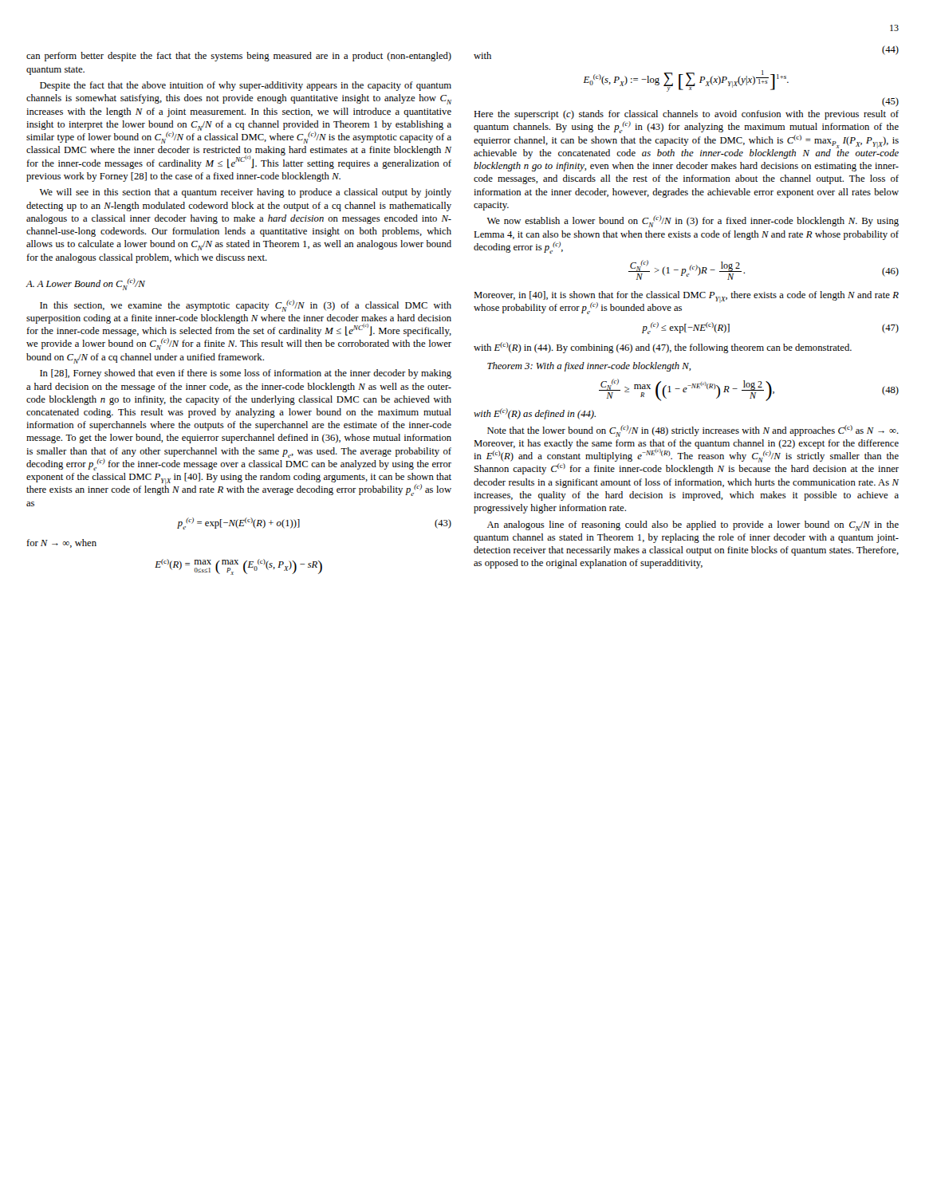13
can perform better despite the fact that the systems being measured are in a product (non-entangled) quantum state.
Despite the fact that the above intuition of why super-additivity appears in the capacity of quantum channels is somewhat satisfying, this does not provide enough quantitative insight to analyze how CN increases with the length N of a joint measurement. In this section, we will introduce a quantitative insight to interpret the lower bound on CN/N of a cq channel provided in Theorem 1 by establishing a similar type of lower bound on CN(c)/N of a classical DMC, where CN(c)/N is the asymptotic capacity of a classical DMC where the inner decoder is restricted to making hard estimates at a finite blocklength N for the inner-code messages of cardinality M ≤ ⌊eNC(c)⌋. This latter setting requires a generalization of previous work by Forney [28] to the case of a fixed inner-code blocklength N.
We will see in this section that a quantum receiver having to produce a classical output by jointly detecting up to an N-length modulated codeword block at the output of a cq channel is mathematically analogous to a classical inner decoder having to make a hard decision on messages encoded into N-channel-use-long codewords. Our formulation lends a quantitative insight on both problems, which allows us to calculate a lower bound on CN/N as stated in Theorem 1, as well an analogous lower bound for the analogous classical problem, which we discuss next.
A. A Lower Bound on CN(c)/N
In this section, we examine the asymptotic capacity CN(c)/N in (3) of a classical DMC with superposition coding at a finite inner-code blocklength N where the inner decoder makes a hard decision for the inner-code message, which is selected from the set of cardinality M ≤ ⌊eNC(c)⌋. More specifically, we provide a lower bound on CN(c)/N for a finite N. This result will then be corroborated with the lower bound on CN/N of a cq channel under a unified framework.
In [28], Forney showed that even if there is some loss of information at the inner decoder by making a hard decision on the message of the inner code, as the inner-code blocklength N as well as the outer-code blocklength n go to infinity, the capacity of the underlying classical DMC can be achieved with concatenated coding. This result was proved by analyzing a lower bound on the maximum mutual information of superchannels where the outputs of the superchannel are the estimate of the inner-code message. To get the lower bound, the equierror superchannel defined in (36), whose mutual information is smaller than that of any other superchannel with the same pe, was used. The average probability of decoding error pe(c) for the inner-code message over a classical DMC can be analyzed by using the error exponent of the classical DMC PY|X in [40]. By using the random coding arguments, it can be shown that there exists an inner code of length N and rate R with the average decoding error probability pe(c) as low as
pe(c) = exp[−N(E(c)(R) + o(1))] (43)
for N → ∞, when
E(c)(R) = max 0≤s≤1 (max PX (E0(c)(s, PX)) − sR) (44)
with
E0(c)(s, PX) := −log ∑y [∑x PX(x)PY|X(y|x)11+s]1+s. (45)
Here the superscript (c) stands for classical channels to avoid confusion with the previous result of quantum channels. By using the pe(c) in (43) for analyzing the maximum mutual information of the equierror channel, it can be shown that the capacity of the DMC, which is C(c) = maxPX I(PX, PY|X), is achievable by the concatenated code as both the inner-code blocklength N and the outer-code blocklength n go to infinity, even when the inner decoder makes hard decisions on estimating the inner-code messages, and discards all the rest of the information about the channel output. The loss of information at the inner decoder, however, degrades the achievable error exponent over all rates below capacity.
We now establish a lower bound on CN(c)/N in (3) for a fixed inner-code blocklength N. By using Lemma 4, it can also be shown that when there exists a code of length N and rate R whose probability of decoding error is pe(c),
CN(c) N > (1 − pe(c))R − log 2 N. (46)
Moreover, in [40], it is shown that for the classical DMC PY|X, there exists a code of length N and rate R whose probability of error pe(c) is bounded above as
pe(c) ≤ exp[−NE(c)(R)] (47)
with E(c)(R) in (44). By combining (46) and (47), the following theorem can be demonstrated.
Theorem 3: With a fixed inner-code blocklength N,
CN(c) N ≥ max R ((1 − e−NE(c)(R)) R − log 2 N), (48)
with E(c)(R) as defined in (44).
Note that the lower bound on CN(c)/N in (48) strictly increases with N and approaches C(c) as N → ∞. Moreover, it has exactly the same form as that of the quantum channel in (22) except for the difference in E(c)(R) and a constant multiplying e−NE(c)(R). The reason why CN(c)/N is strictly smaller than the Shannon capacity C(c) for a finite inner-code blocklength N is because the hard decision at the inner decoder results in a significant amount of loss of information, which hurts the communication rate. As N increases, the quality of the hard decision is improved, which makes it possible to achieve a progressively higher information rate.
An analogous line of reasoning could also be applied to provide a lower bound on CN/N in the quantum channel as stated in Theorem 1, by replacing the role of inner decoder with a quantum joint-detection receiver that necessarily makes a classical output on finite blocks of quantum states. Therefore, as opposed to the original explanation of superadditivity,